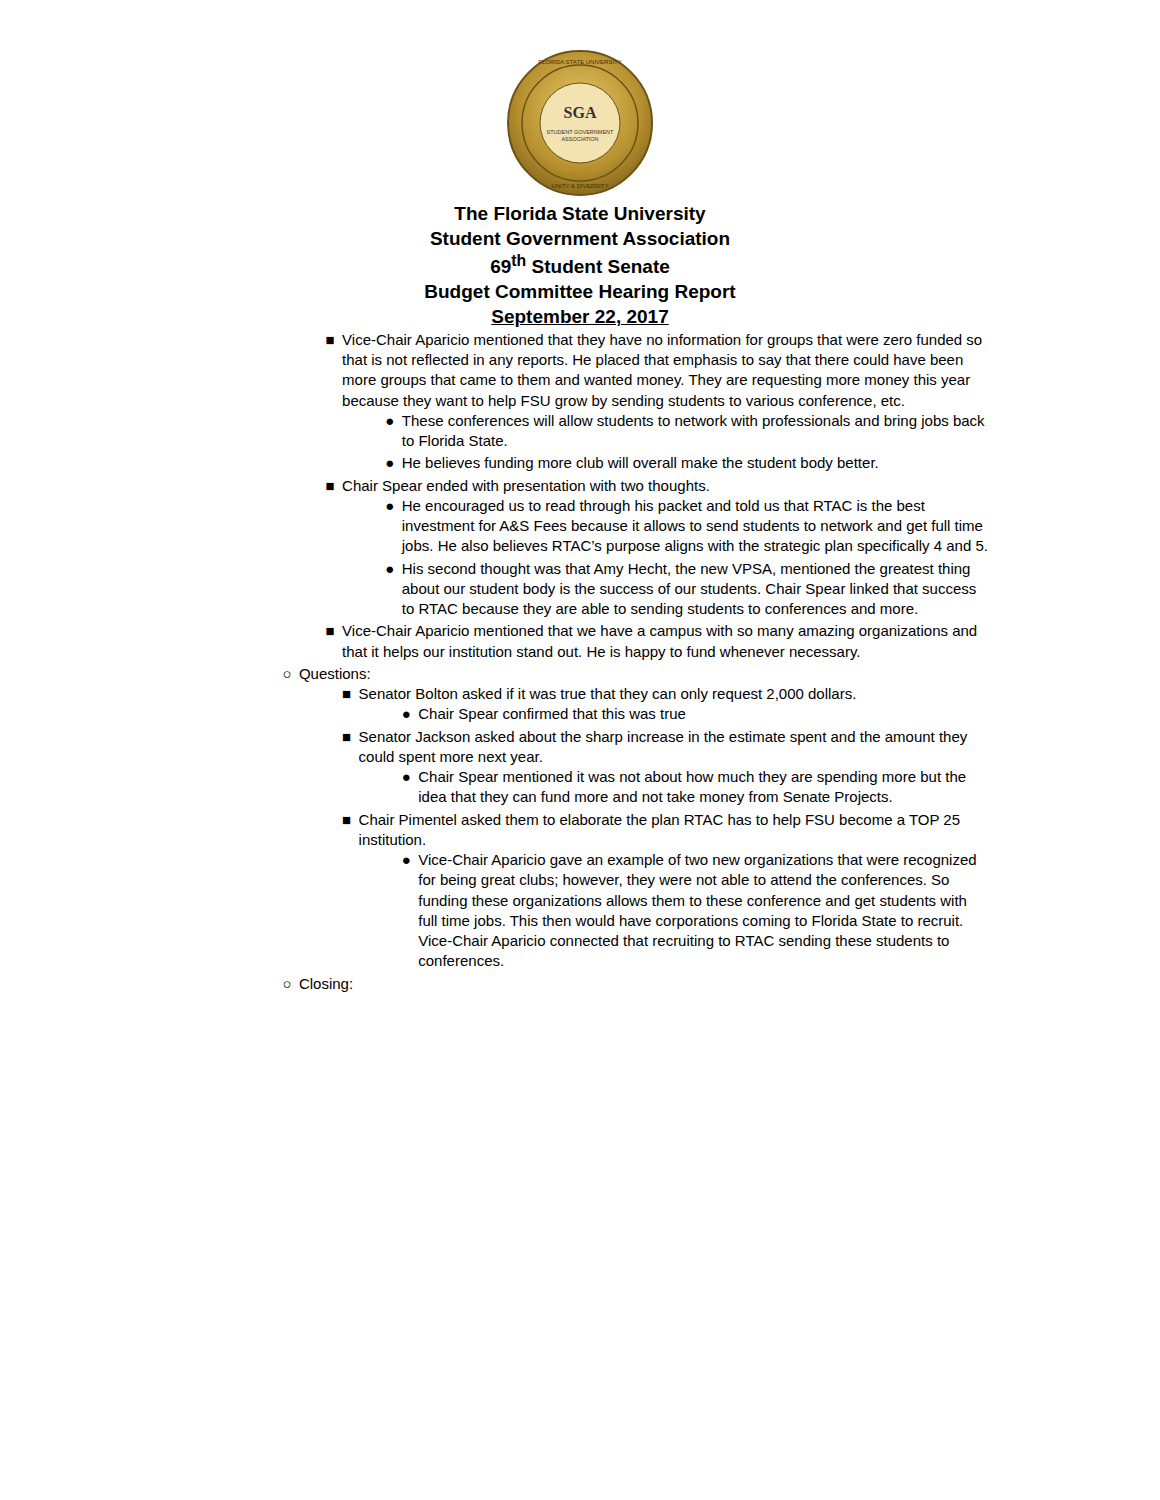The Florida State University
Student Government Association
69th Student Senate
Budget Committee Hearing Report
September 22, 2017
Vice-Chair Aparicio mentioned that they have no information for groups that were zero funded so that is not reflected in any reports. He placed that emphasis to say that there could have been more groups that came to them and wanted money. They are requesting more money this year because they want to help FSU grow by sending students to various conference, etc.
These conferences will allow students to network with professionals and bring jobs back to Florida State.
He believes funding more club will overall make the student body better.
Chair Spear ended with presentation with two thoughts.
He encouraged us to read through his packet and told us that RTAC is the best investment for A&S Fees because it allows to send students to network and get full time jobs. He also believes RTAC’s purpose aligns with the strategic plan specifically 4 and 5.
His second thought was that Amy Hecht, the new VPSA, mentioned the greatest thing about our student body is the success of our students. Chair Spear linked that success to RTAC because they are able to sending students to conferences and more.
Vice-Chair Aparicio mentioned that we have a campus with so many amazing organizations and that it helps our institution stand out. He is happy to fund whenever necessary.
Questions:
Senator Bolton asked if it was true that they can only request 2,000 dollars.
Chair Spear confirmed that this was true
Senator Jackson asked about the sharp increase in the estimate spent and the amount they could spent more next year.
Chair Spear mentioned it was not about how much they are spending more but the idea that they can fund more and not take money from Senate Projects.
Chair Pimentel asked them to elaborate the plan RTAC has to help FSU become a TOP 25 institution.
Vice-Chair Aparicio gave an example of two new organizations that were recognized for being great clubs; however, they were not able to attend the conferences. So funding these organizations allows them to these conference and get students with full time jobs. This then would have corporations coming to Florida State to recruit. Vice-Chair Aparicio connected that recruiting to RTAC sending these students to conferences.
Closing: